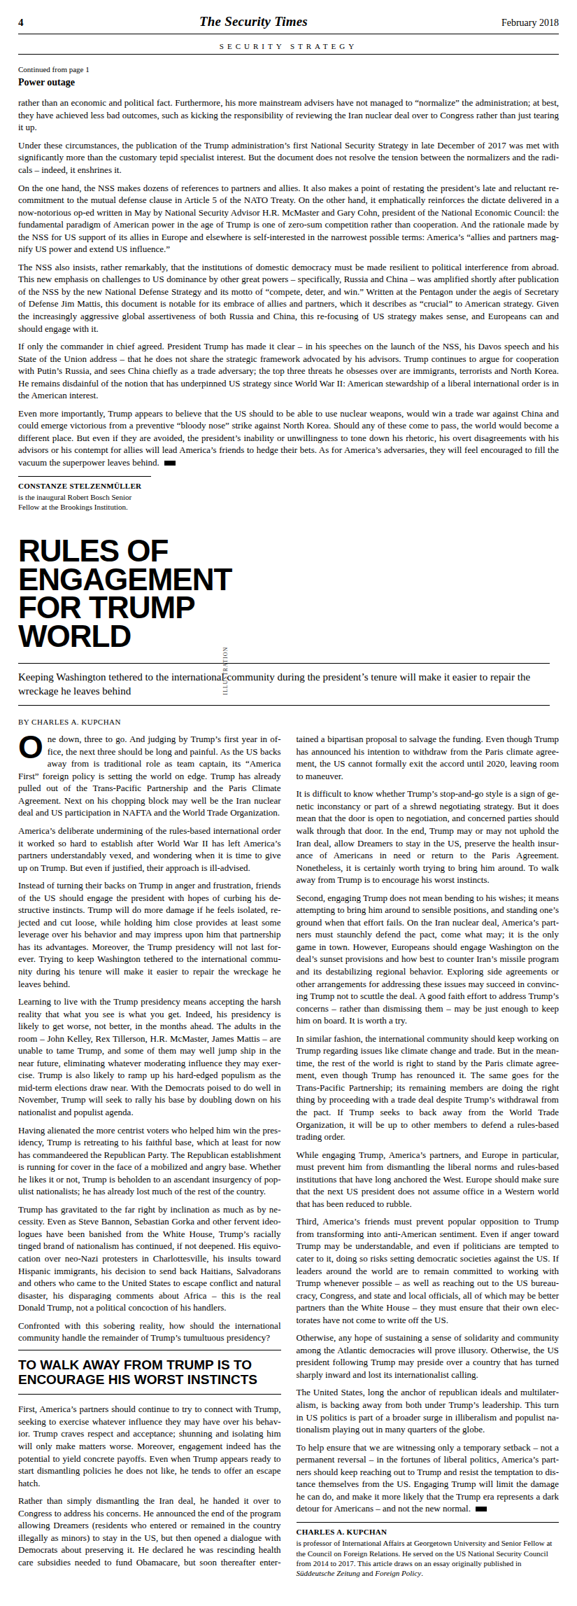4
The Security Times
February 2018
Security Strategy
Continued from page 1
Power outage
rather than an economic and political fact. Furthermore, his more mainstream advisers have not managed to “normalize” the administration; at best, they have achieved less bad outcomes, such as kicking the responsibility of reviewing the Iran nuclear deal over to Congress rather than just tearing it up.
Under these circumstances, the publication of the Trump administration’s first National Security Strategy in late December of 2017 was met with significantly more than the customary tepid specialist interest. But the document does not resolve the tension between the normalizers and the radicals – indeed, it enshrines it.
On the one hand, the NSS makes dozens of references to partners and allies. It also makes a point of restating the president’s late and reluctant re-commitment to the mutual defense clause in Article 5 of the NATO Treaty. On the other hand, it emphatically reinforces the dictate delivered in a now-notorious op-ed written in May by National Security Advisor H.R. McMaster and Gary Cohn, president of the National Economic Council: the fundamental paradigm of American power in the age of Trump is one of zero-sum competition rather than cooperation. And the rationale made by the NSS for US support of its allies in Europe and elsewhere is self-interested in the narrowest possible terms: America’s “allies and partners magnify US power and extend US influence.”
The NSS also insists, rather remarkably, that the institutions of domestic democracy must be made resilient to political interference from abroad. This new emphasis on challenges to US dominance by other great powers – specifically, Russia and China – was amplified shortly after publication of the NSS by the new National Defense Strategy and its motto of “compete, deter, and win.” Written at the Pentagon under the aegis of Secretary of Defense Jim Mattis, this document is notable for its embrace of allies and partners, which it describes as “crucial” to American strategy. Given the increasingly aggressive global assertiveness of both Russia and China, this re-focusing of US strategy makes sense, and Europeans can and should engage with it.
If only the commander in chief agreed. President Trump has made it clear – in his speeches on the launch of the NSS, his Davos speech and his State of the Union address – that he does not share the strategic framework advocated by his advisors. Trump continues to argue for cooperation with Putin’s Russia, and sees China chiefly as a trade adversary; the top three threats he obsesses over are immigrants, terrorists and North Korea. He remains disdainful of the notion that has underpinned US strategy since World War II: American stewardship of a liberal international order is in the American interest.
Even more importantly, Trump appears to believe that the US should to be able to use nuclear weapons, would win a trade war against China and could emerge victorious from a preventive “bloody nose” strike against North Korea. Should any of these come to pass, the world would become a different place. But even if they are avoided, the president’s inability or unwillingness to tone down his rhetoric, his overt disagreements with his advisors or his contempt for allies will lead America’s friends to hedge their bets. As for America’s adversaries, they will feel encouraged to fill the vacuum the superpower leaves behind.
Constanze Stelzenmüller is the inaugural Robert Bosch Senior Fellow at the Brookings Institution.
Rules of
Engagement
for Trump
World
ILLUSTRATION
Keeping Washington tethered to the international community during the president’s tenure will make it easier to repair the wreckage he leaves behind
By Charles A. Kupchan
One down, three to go. And judging by Trump’s first year in office, the next three should be long and painful. As the US backs away from is traditional role as team captain, its “America First” foreign policy is setting the world on edge. Trump has already pulled out of the Trans-Pacific Partnership and the Paris Climate Agreement. Next on his chopping block may well be the Iran nuclear deal and US participation in NAFTA and the World Trade Organization.
America’s deliberate undermining of the rules-based international order it worked so hard to establish after World War II has left America’s partners understandably vexed, and wondering when it is time to give up on Trump. But even if justified, their approach is ill-advised.
Instead of turning their backs on Trump in anger and frustration, friends of the US should engage the president with hopes of curbing his destructive instincts. Trump will do more damage if he feels isolated, rejected and cut loose, while holding him close provides at least some leverage over his behavior and may impress upon him that partnership has its advantages. Moreover, the Trump presidency will not last forever. Trying to keep Washington tethered to the international community during his tenure will make it easier to repair the wreckage he leaves behind.
Learning to live with the Trump presidency means accepting the harsh reality that what you see is what you get. Indeed, his presidency is likely to get worse, not better, in the months ahead. The adults in the room – John Kelley, Rex Tillerson, H.R. McMaster, James Mattis – are unable to tame Trump, and some of them may well jump ship in the near future, eliminating whatever moderating influence they may exercise. Trump is also likely to ramp up his hard-edged populism as the mid-term elections draw near. With the Democrats poised to do well in November, Trump will seek to rally his base by doubling down on his nationalist and populist agenda.
Having alienated the more centrist voters who helped him win the presidency, Trump is retreating to his faithful base, which at least for now has commandeered the Republican Party. The Republican establishment is running for cover in the face of a mobilized and angry base. Whether he likes it or not, Trump is beholden to an ascendant insurgency of populist nationalists; he has already lost much of the rest of the country.
Trump has gravitated to the far right by inclination as much as by necessity. Even as Steve Bannon, Sebastian Gorka and other fervent ideologues have been banished from the White House, Trump’s racially tinged brand of nationalism has continued, if not deepened. His equivocation over neo-Nazi protesters in Charlottesville, his insults toward Hispanic immigrants, his decision to send back Haitians, Salvadorans and others who came to the United States to escape conflict and natural disaster, his disparaging comments about Africa – this is the real Donald Trump, not a political concoction of his handlers.
Confronted with this sobering reality, how should the international community handle the remainder of Trump’s tumultuous presidency?
To walk away from Trump is to encourage his worst instincts
First, America’s partners should continue to try to connect with Trump, seeking to exercise whatever influence they may have over his behavior. Trump craves respect and acceptance; shunning and isolating him will only make matters worse. Moreover, engagement indeed has the potential to yield concrete payoffs. Even when Trump appears ready to start dismantling policies he does not like, he tends to offer an escape hatch.
Rather than simply dismantling the Iran deal, he handed it over to Congress to address his concerns. He announced the end of the program allowing Dreamers (residents who entered or remained in the country illegally as minors) to stay in the US, but then opened a dialogue with Democrats about preserving it. He declared he was rescinding health care subsidies needed to fund Obamacare, but soon thereafter entertained a bipartisan proposal to salvage the funding. Even though Trump has announced his intention to withdraw from the Paris climate agreement, the US cannot formally exit the accord until 2020, leaving room to maneuver.
It is difficult to know whether Trump’s stop-and-go style is a sign of genetic inconstancy or part of a shrewd negotiating strategy. But it does mean that the door is open to negotiation, and concerned parties should walk through that door. In the end, Trump may or may not uphold the Iran deal, allow Dreamers to stay in the US, preserve the health insurance of Americans in need or return to the Paris Agreement. Nonetheless, it is certainly worth trying to bring him around. To walk away from Trump is to encourage his worst instincts.
Second, engaging Trump does not mean bending to his wishes; it means attempting to bring him around to sensible positions, and standing one’s ground when that effort fails. On the Iran nuclear deal, America’s partners must staunchly defend the pact, come what may; it is the only game in town. However, Europeans should engage Washington on the deal’s sunset provisions and how best to counter Iran’s missile program and its destabilizing regional behavior. Exploring side agreements or other arrangements for addressing these issues may succeed in convincing Trump not to scuttle the deal. A good faith effort to address Trump’s concerns – rather than dismissing them – may be just enough to keep him on board. It is worth a try.
In similar fashion, the international community should keep working on Trump regarding issues like climate change and trade. But in the meantime, the rest of the world is right to stand by the Paris climate agreement, even though Trump has renounced it. The same goes for the Trans-Pacific Partnership; its remaining members are doing the right thing by proceeding with a trade deal despite Trump’s withdrawal from the pact. If Trump seeks to back away from the World Trade Organization, it will be up to other members to defend a rules-based trading order.
While engaging Trump, America’s partners, and Europe in particular, must prevent him from dismantling the liberal norms and rules-based institutions that have long anchored the West. Europe should make sure that the next US president does not assume office in a Western world that has been reduced to rubble.
Third, America’s friends must prevent popular opposition to Trump from transforming into anti-American sentiment. Even if anger toward Trump may be understandable, and even if politicians are tempted to cater to it, doing so risks setting democratic societies against the US. If leaders around the world are to remain committed to working with Trump whenever possible – as well as reaching out to the US bureaucracy, Congress, and state and local officials, all of which may be better partners than the White House – they must ensure that their own electorates have not come to write off the US.
Otherwise, any hope of sustaining a sense of solidarity and community among the Atlantic democracies will prove illusory. Otherwise, the US president following Trump may preside over a country that has turned sharply inward and lost its internationalist calling.
The United States, long the anchor of republican ideals and multilateralism, is backing away from both under Trump’s leadership. This turn in US politics is part of a broader surge in illiberalism and populist nationalism playing out in many quarters of the globe.
To help ensure that we are witnessing only a temporary setback – not a permanent reversal – in the fortunes of liberal politics, America’s partners should keep reaching out to Trump and resist the temptation to distance themselves from the US. Engaging Trump will limit the damage he can do, and make it more likely that the Trump era represents a dark detour for Americans – and not the new normal.
Charles A. Kupchan is professor of International Affairs at Georgetown University and Senior Fellow at the Council on Foreign Relations. He served on the US National Security Council from 2014 to 2017. This article draws on an essay originally published in Süddeutsche Zeitung and Foreign Policy.